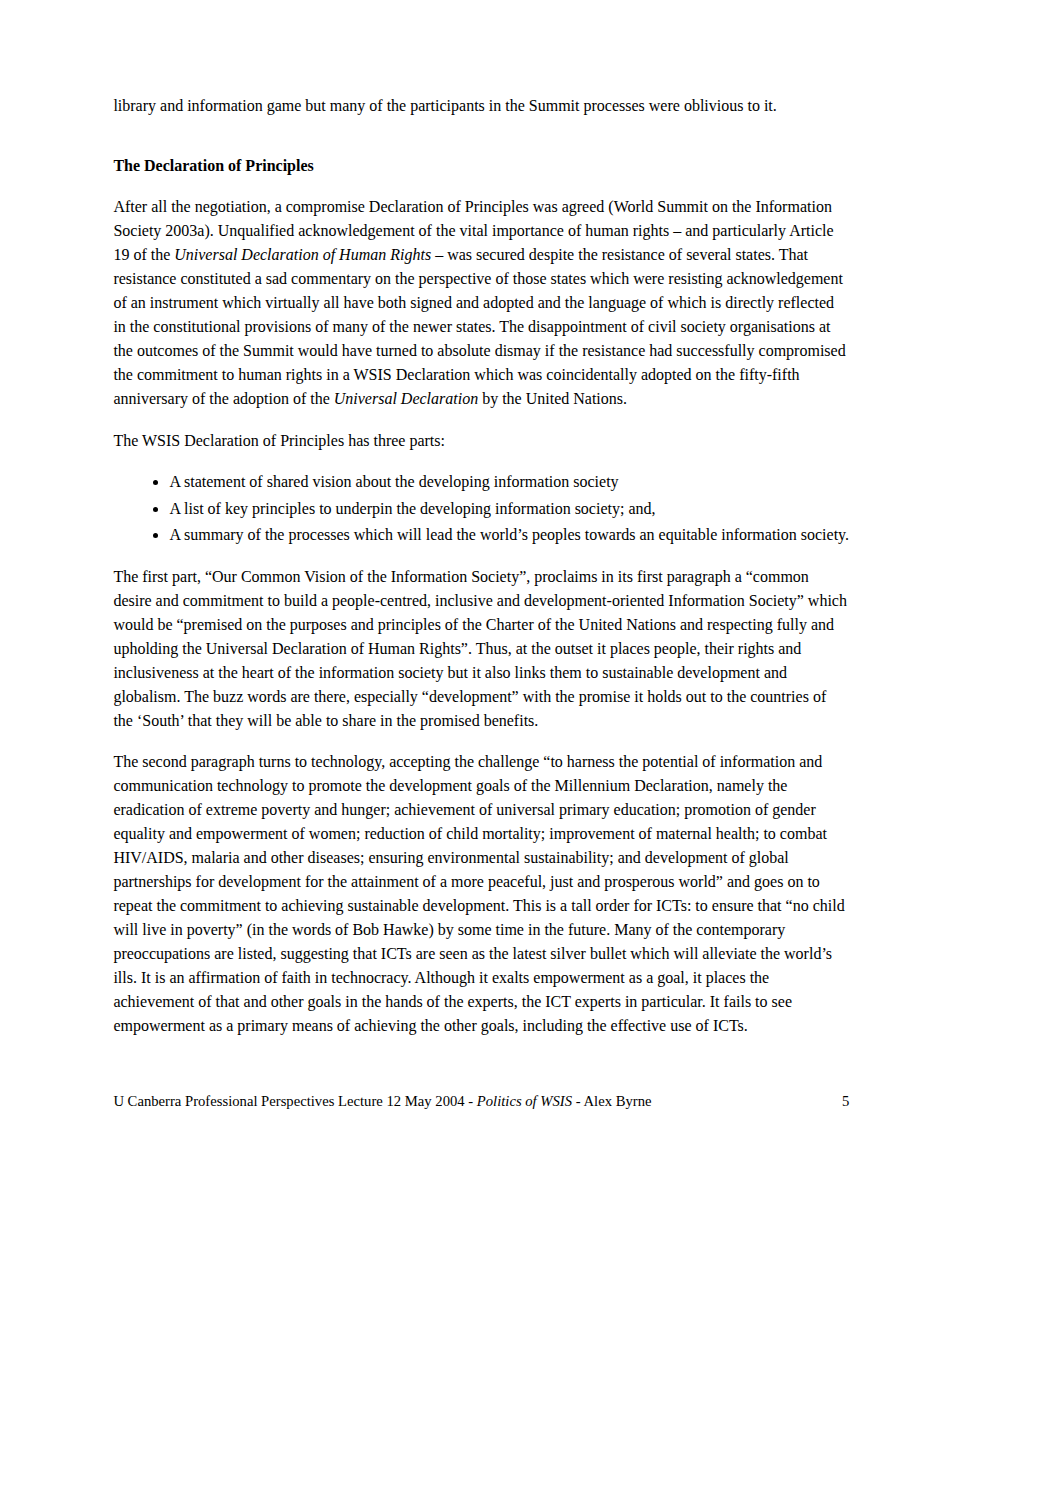library and information game but many of the participants in the Summit processes were oblivious to it.
The Declaration of Principles
After all the negotiation, a compromise Declaration of Principles was agreed (World Summit on the Information Society 2003a). Unqualified acknowledgement of the vital importance of human rights – and particularly Article 19 of the Universal Declaration of Human Rights – was secured despite the resistance of several states. That resistance constituted a sad commentary on the perspective of those states which were resisting acknowledgement of an instrument which virtually all have both signed and adopted and the language of which is directly reflected in the constitutional provisions of many of the newer states. The disappointment of civil society organisations at the outcomes of the Summit would have turned to absolute dismay if the resistance had successfully compromised the commitment to human rights in a WSIS Declaration which was coincidentally adopted on the fifty-fifth anniversary of the adoption of the Universal Declaration by the United Nations.
The WSIS Declaration of Principles has three parts:
A statement of shared vision about the developing information society
A list of key principles to underpin the developing information society; and,
A summary of the processes which will lead the world’s peoples towards an equitable information society.
The first part, “Our Common Vision of the Information Society”, proclaims in its first paragraph a “common desire and commitment to build a people-centred, inclusive and development-oriented Information Society” which would be “premised on the purposes and principles of the Charter of the United Nations and respecting fully and upholding the Universal Declaration of Human Rights”. Thus, at the outset it places people, their rights and inclusiveness at the heart of the information society but it also links them to sustainable development and globalism. The buzz words are there, especially “development” with the promise it holds out to the countries of the ‘South’ that they will be able to share in the promised benefits.
The second paragraph turns to technology, accepting the challenge “to harness the potential of information and communication technology to promote the development goals of the Millennium Declaration, namely the eradication of extreme poverty and hunger; achievement of universal primary education; promotion of gender equality and empowerment of women; reduction of child mortality; improvement of maternal health; to combat HIV/AIDS, malaria and other diseases; ensuring environmental sustainability; and development of global partnerships for development for the attainment of a more peaceful, just and prosperous world” and goes on to repeat the commitment to achieving sustainable development. This is a tall order for ICTs: to ensure that “no child will live in poverty” (in the words of Bob Hawke) by some time in the future. Many of the contemporary preoccupations are listed, suggesting that ICTs are seen as the latest silver bullet which will alleviate the world’s ills. It is an affirmation of faith in technocracy. Although it exalts empowerment as a goal, it places the achievement of that and other goals in the hands of the experts, the ICT experts in particular. It fails to see empowerment as a primary means of achieving the other goals, including the effective use of ICTs.
U Canberra Professional Perspectives Lecture 12 May 2004 - Politics of WSIS - Alex Byrne 5